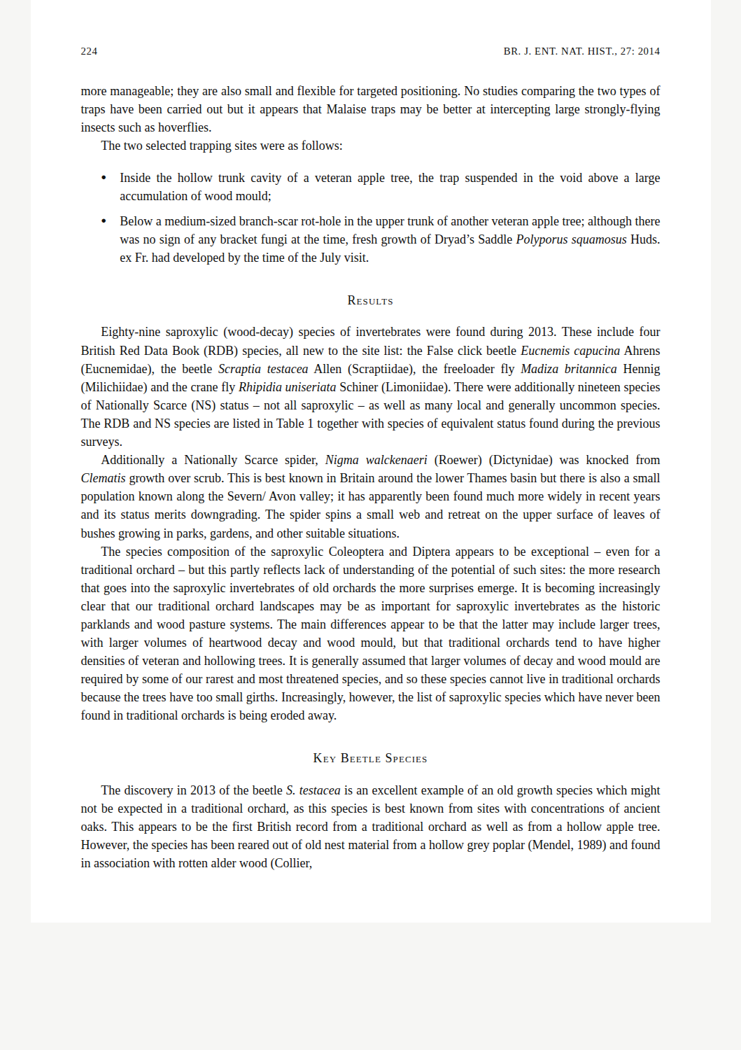224 Br. J. Ent. Nat. Hist., 27: 2014
more manageable; they are also small and flexible for targeted positioning. No studies comparing the two types of traps have been carried out but it appears that Malaise traps may be better at intercepting large strongly-flying insects such as hoverflies.
The two selected trapping sites were as follows:
Inside the hollow trunk cavity of a veteran apple tree, the trap suspended in the void above a large accumulation of wood mould;
Below a medium-sized branch-scar rot-hole in the upper trunk of another veteran apple tree; although there was no sign of any bracket fungi at the time, fresh growth of Dryad’s Saddle Polyporus squamosus Huds. ex Fr. had developed by the time of the July visit.
Results
Eighty-nine saproxylic (wood-decay) species of invertebrates were found during 2013. These include four British Red Data Book (RDB) species, all new to the site list: the False click beetle Eucnemis capucina Ahrens (Eucnemidae), the beetle Scraptia testacea Allen (Scraptiidae), the freeloader fly Madiza britannica Hennig (Milichiidae) and the crane fly Rhipidia uniseriata Schiner (Limoniidae). There were additionally nineteen species of Nationally Scarce (NS) status – not all saproxylic – as well as many local and generally uncommon species. The RDB and NS species are listed in Table 1 together with species of equivalent status found during the previous surveys.
Additionally a Nationally Scarce spider, Nigma walckenaeri (Roewer) (Dictynidae) was knocked from Clematis growth over scrub. This is best known in Britain around the lower Thames basin but there is also a small population known along the Severn/ Avon valley; it has apparently been found much more widely in recent years and its status merits downgrading. The spider spins a small web and retreat on the upper surface of leaves of bushes growing in parks, gardens, and other suitable situations.
The species composition of the saproxylic Coleoptera and Diptera appears to be exceptional – even for a traditional orchard – but this partly reflects lack of understanding of the potential of such sites: the more research that goes into the saproxylic invertebrates of old orchards the more surprises emerge. It is becoming increasingly clear that our traditional orchard landscapes may be as important for saproxylic invertebrates as the historic parklands and wood pasture systems. The main differences appear to be that the latter may include larger trees, with larger volumes of heartwood decay and wood mould, but that traditional orchards tend to have higher densities of veteran and hollowing trees. It is generally assumed that larger volumes of decay and wood mould are required by some of our rarest and most threatened species, and so these species cannot live in traditional orchards because the trees have too small girths. Increasingly, however, the list of saproxylic species which have never been found in traditional orchards is being eroded away.
Key Beetle Species
The discovery in 2013 of the beetle S. testacea is an excellent example of an old growth species which might not be expected in a traditional orchard, as this species is best known from sites with concentrations of ancient oaks. This appears to be the first British record from a traditional orchard as well as from a hollow apple tree. However, the species has been reared out of old nest material from a hollow grey poplar (Mendel, 1989) and found in association with rotten alder wood (Collier,